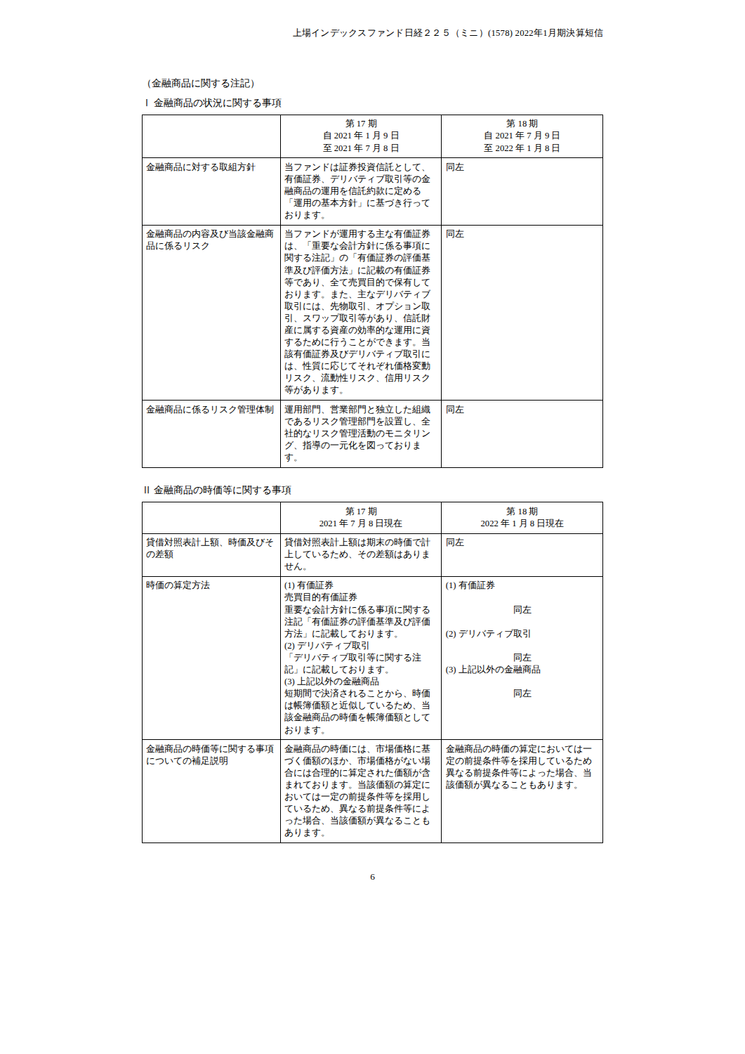上場インデックスファンド日経２２５（ミニ）(1578) 2022年1月期決算短信
（金融商品に関する注記）
Ⅰ 金融商品の状況に関する事項
| | 第 17 期 自 2021 年 1 月 9 日 至 2021 年 7 月 8 日 | 第 18 期 自 2021 年 7 月 9 日 至 2022 年 1 月 8 日 |
| --- | --- | --- |
| 金融商品に対する取組方針 | 当ファンドは証券投資信託として、有価証券、デリバティブ取引等の金融商品の運用を信託約款に定める「運用の基本方針」に基づき行っております。 | 同左 |
| 金融商品の内容及び当該金融商品に係るリスク | 当ファンドが運用する主な有価証券は、「重要な会計方針に係る事項に関する注記」の「有価証券の評価基準及び評価方法」に記載の有価証券等であり、全て売買目的で保有しております。また、主なデリバティブ取引には、先物取引、オプション取引、スワップ取引等があり、信託財産に属する資産の効率的な運用に資するために行うことができます。当該有価証券及びデリバティブ取引には、性質に応じてそれぞれ価格変動リスク、流動性リスク、信用リスク等があります。 | 同左 |
| 金融商品に係るリスク管理体制 | 運用部門、営業部門と独立した組織であるリスク管理部門を設置し、全社的なリスク管理活動のモニタリング、指導の一元化を図っております。 | 同左 |
Ⅱ 金融商品の時価等に関する事項
| | 第 17 期 2021 年 7 月 8 日現在 | 第 18 期 2022 年 1 月 8 日現在 |
| --- | --- | --- |
| 貸借対照表計上額、時価及びその差額 | 貸借対照表計上額は期末の時価で計上しているため、その差額はありません。 | 同左 |
| 時価の算定方法 | (1) 有価証券 売買目的有価証券 重要な会計方針に係る事項に関する注記「有価証券の評価基準及び評価方法」に記載しております。 (2) デリバティブ取引 「デリバティブ取引等に関する注記」に記載しております。 (3) 上記以外の金融商品 短期間で決済されることから、時価は帳簿価額と近似しているため、当該金融商品の時価を帳簿価額としております。 | (1) 有価証券 同左 (2) デリバティブ取引 同左 (3) 上記以外の金融商品 同左 |
| 金融商品の時価等に関する事項についての補足説明 | 金融商品の時価には、市場価格に基づく価額のほか、市場価格がない場合には合理的に算定された価額が含まれております。当該価額の算定においては一定の前提条件等を採用しているため、異なる前提条件等によった場合、当該価額が異なることもあります。 | 金融商品の時価の算定においては一定の前提条件等を採用しているため異なる前提条件等によった場合、当該価額が異なることもあります。 |
6